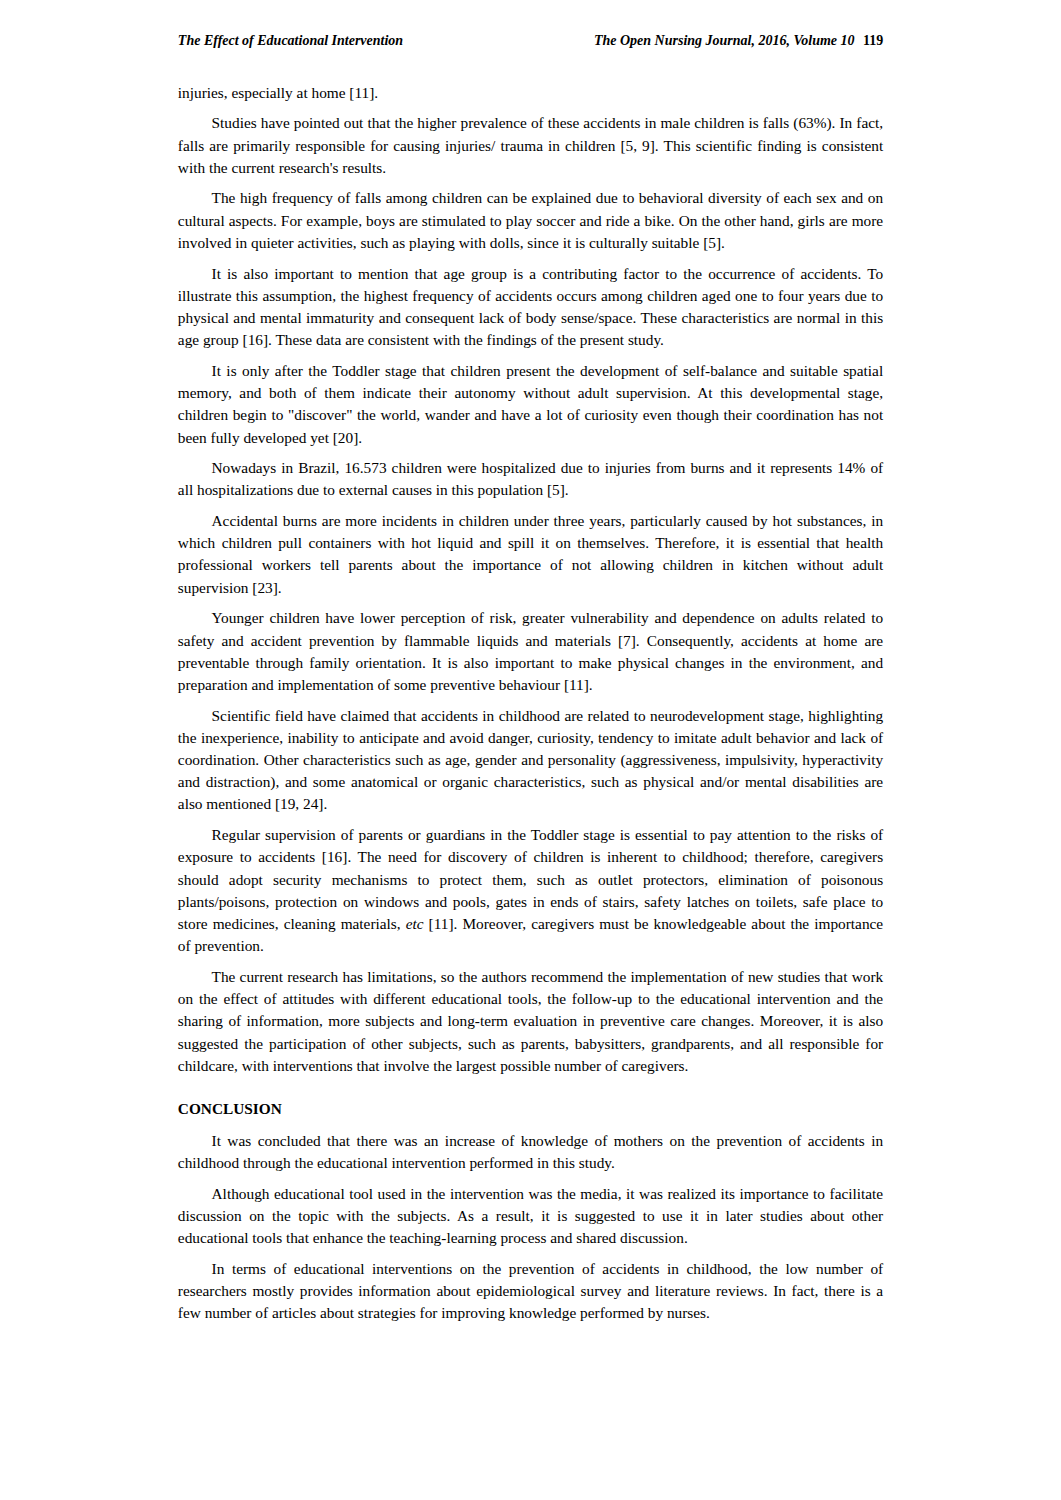The Effect of Educational Intervention
The Open Nursing Journal, 2016, Volume 10119
injuries, especially at home [11].
Studies have pointed out that the higher prevalence of these accidents in male children is falls (63%). In fact, falls are primarily responsible for causing injuries/ trauma in children [5, 9]. This scientific finding is consistent with the current research's results.
The high frequency of falls among children can be explained due to behavioral diversity of each sex and on cultural aspects. For example, boys are stimulated to play soccer and ride a bike. On the other hand, girls are more involved in quieter activities, such as playing with dolls, since it is culturally suitable [5].
It is also important to mention that age group is a contributing factor to the occurrence of accidents. To illustrate this assumption, the highest frequency of accidents occurs among children aged one to four years due to physical and mental immaturity and consequent lack of body sense/space. These characteristics are normal in this age group [16]. These data are consistent with the findings of the present study.
It is only after the Toddler stage that children present the development of self-balance and suitable spatial memory, and both of them indicate their autonomy without adult supervision. At this developmental stage, children begin to "discover" the world, wander and have a lot of curiosity even though their coordination has not been fully developed yet [20].
Nowadays in Brazil, 16.573 children were hospitalized due to injuries from burns and it represents 14% of all hospitalizations due to external causes in this population [5].
Accidental burns are more incidents in children under three years, particularly caused by hot substances, in which children pull containers with hot liquid and spill it on themselves. Therefore, it is essential that health professional workers tell parents about the importance of not allowing children in kitchen without adult supervision [23].
Younger children have lower perception of risk, greater vulnerability and dependence on adults related to safety and accident prevention by flammable liquids and materials [7]. Consequently, accidents at home are preventable through family orientation. It is also important to make physical changes in the environment, and preparation and implementation of some preventive behaviour [11].
Scientific field have claimed that accidents in childhood are related to neurodevelopment stage, highlighting the inexperience, inability to anticipate and avoid danger, curiosity, tendency to imitate adult behavior and lack of coordination. Other characteristics such as age, gender and personality (aggressiveness, impulsivity, hyperactivity and distraction), and some anatomical or organic characteristics, such as physical and/or mental disabilities are also mentioned [19, 24].
Regular supervision of parents or guardians in the Toddler stage is essential to pay attention to the risks of exposure to accidents [16]. The need for discovery of children is inherent to childhood; therefore, caregivers should adopt security mechanisms to protect them, such as outlet protectors, elimination of poisonous plants/poisons, protection on windows and pools, gates in ends of stairs, safety latches on toilets, safe place to store medicines, cleaning materials, etc [11]. Moreover, caregivers must be knowledgeable about the importance of prevention.
The current research has limitations, so the authors recommend the implementation of new studies that work on the effect of attitudes with different educational tools, the follow-up to the educational intervention and the sharing of information, more subjects and long-term evaluation in preventive care changes. Moreover, it is also suggested the participation of other subjects, such as parents, babysitters, grandparents, and all responsible for childcare, with interventions that involve the largest possible number of caregivers.
Conclusion
It was concluded that there was an increase of knowledge of mothers on the prevention of accidents in childhood through the educational intervention performed in this study.
Although educational tool used in the intervention was the media, it was realized its importance to facilitate discussion on the topic with the subjects. As a result, it is suggested to use it in later studies about other educational tools that enhance the teaching-learning process and shared discussion.
In terms of educational interventions on the prevention of accidents in childhood, the low number of researchers mostly provides information about epidemiological survey and literature reviews. In fact, there is a few number of articles about strategies for improving knowledge performed by nurses.